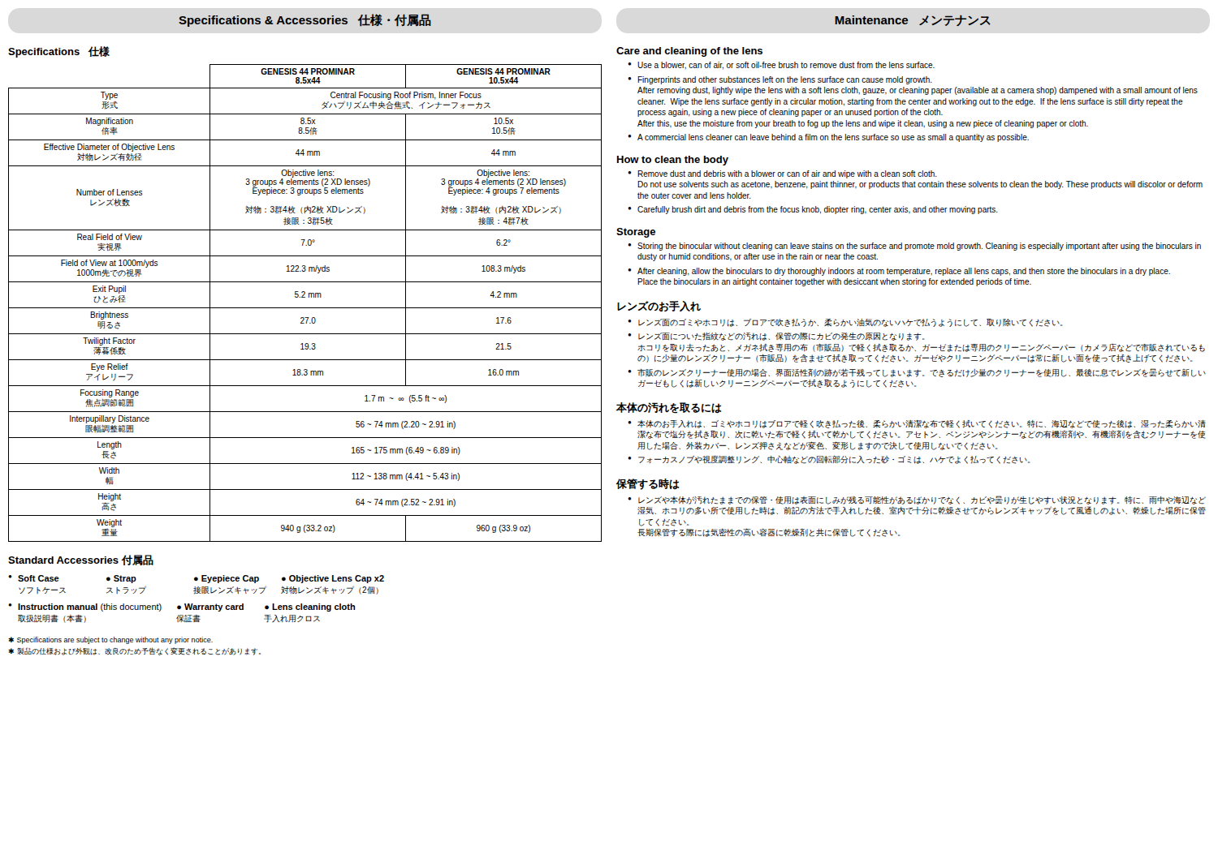Specifications & Accessories 仕様・付属品
Specifications 仕様
| | GENESIS 44 PROMINAR 8.5x44 | GENESIS 44 PROMINAR 10.5x44 |
| Type 形式 | Central Focusing Roof Prism, Inner Focus ダハプリズム中央合焦式、インナーフォーカス |
| Magnification 倍率 | 8.5x 8.5倍 | 10.5x 10.5倍 |
| Effective Diameter of Objective Lens 対物レンズ有効径 | 44 mm | 44 mm |
| Number of Lenses レンズ枚数 | Objective lens: 3 groups 4 elements (2 XD lenses) Eyepiece: 3 groups 5 elements 対物：3群4枚（内2枚 XDレンズ） 接眼：3群5枚 | Objective lens: 3 groups 4 elements (2 XD lenses) Eyepiece: 4 groups 7 elements 対物：3群4枚（内2枚 XDレンズ） 接眼：4群7枚 |
| Real Field of View 実視界 | 7.0° | 6.2° |
| Field of View at 1000m/yds 1000m先での視界 | 122.3 m/yds | 108.3 m/yds |
| Exit Pupil ひとみ径 | 5.2 mm | 4.2 mm |
| Brightness 明るさ | 27.0 | 17.6 |
| Twilight Factor 薄暮係数 | 19.3 | 21.5 |
| Eye Relief アイレリーフ | 18.3 mm | 16.0 mm |
| Focusing Range 焦点調節範囲 | 1.7 m ~ ∞ (5.5 ft ~ ∞) |
| Interpupillary Distance 眼幅調整範囲 | 56 ~ 74 mm (2.20 ~ 2.91 in) |
| Length 長さ | 165 ~ 175 mm (6.49 ~ 6.89 in) |
| Width 幅 | 112 ~ 138 mm (4.41 ~ 5.43 in) |
| Height 高さ | 64 ~ 74 mm (2.52 ~ 2.91 in) |
| Weight 重量 | 940 g (33.2 oz) | 960 g (33.9 oz) |
Standard Accessories 付属品
Soft Case
ソフトケース
● Strap
ストラップ
● Eyepiece Cap
接眼レンズキャップ
● Objective Lens Cap x2
対物レンズキャップ（2個）
Instruction manual (this document)
取扱説明書（本書）
● Warranty card
保証書
● Lens cleaning cloth
手入れ用クロス
✱ Specifications are subject to change without any prior notice.
✱ 製品の仕様および外観は、改良のため予告なく変更されることがあります。
Maintenance メンテナンス
Care and cleaning of the lens
Use a blower, can of air, or soft oil-free brush to remove dust from the lens surface.
Fingerprints and other substances left on the lens surface can cause mold growth.
After removing dust, lightly wipe the lens with a soft lens cloth, gauze, or cleaning paper (available at a camera shop) dampened with a small amount of lens cleaner. Wipe the lens surface gently in a circular motion, starting from the center and working out to the edge. If the lens surface is still dirty repeat the process again, using a new piece of cleaning paper or an unused portion of the cloth.
After this, use the moisture from your breath to fog up the lens and wipe it clean, using a new piece of cleaning paper or cloth.
A commercial lens cleaner can leave behind a film on the lens surface so use as small a quantity as possible.
How to clean the body
Remove dust and debris with a blower or can of air and wipe with a clean soft cloth.
Do not use solvents such as acetone, benzene, paint thinner, or products that contain these solvents to clean the body. These products will discolor or deform the outer cover and lens holder.
Carefully brush dirt and debris from the focus knob, diopter ring, center axis, and other moving parts.
Storage
Storing the binocular without cleaning can leave stains on the surface and promote mold growth. Cleaning is especially important after using the binoculars in dusty or humid conditions, or after use in the rain or near the coast.
After cleaning, allow the binoculars to dry thoroughly indoors at room temperature, replace all lens caps, and then store the binoculars in a dry place.
Place the binoculars in an airtight container together with desiccant when storing for extended periods of time.
レンズのお手入れ
レンズ面のゴミやホコリは、ブロアで吹き払うか、柔らかい油気のないハケで払うようにして、取り除いてください。
レンズ面についた指紋などの汚れは、保管の際にカビの発生の原因となります。
ホコリを取り去ったあと、メガネ拭き専用の布（市販品）で軽く拭き取るか、ガーゼまたは専用のクリーニングペーパー（カメラ店などで市販されているもの）に少量のレンズクリーナー（市販品）を含ませて拭き取ってください。ガーゼやクリーニングペーパーは常に新しい面を使って拭き上げてください。
市販のレンズクリーナー使用の場合、界面活性剤の跡が若干残ってしまいます。できるだけ少量のクリーナーを使用し、最後に息でレンズを曇らせて新しいガーゼもしくは新しいクリーニングペーパーで拭き取るようにしてください。
本体の汚れを取るには
本体のお手入れは、ゴミやホコリはブロアで軽く吹き払った後、柔らかい清潔な布で軽く拭いてください。特に、海辺などで使った後は、湿った柔らかい清潔な布で塩分を拭き取り、次に乾いた布で軽く拭いて乾かしてください。アセトン、ベンジンやシンナーなどの有機溶剤や、有機溶剤を含むクリーナーを使用した場合、外装カバー、レンズ押さえなどが変色、変形しますので決して使用しないでください。
フォーカスノブや視度調整リング、中心軸などの回転部分に入った砂・ゴミは、ハケでよく払ってください。
保管する時は
レンズや本体が汚れたままでの保管・使用は表面にしみが残る可能性があるばかりでなく、カビや曇りが生じやすい状況となります。特に、雨中や海辺など湿気、ホコリの多い所で使用した時は、前記の方法で手入れした後、室内で十分に乾燥させてからレンズキャップをして風通しのよい、乾燥した場所に保管してください。
長期保管する際には気密性の高い容器に乾燥剤と共に保管してください。